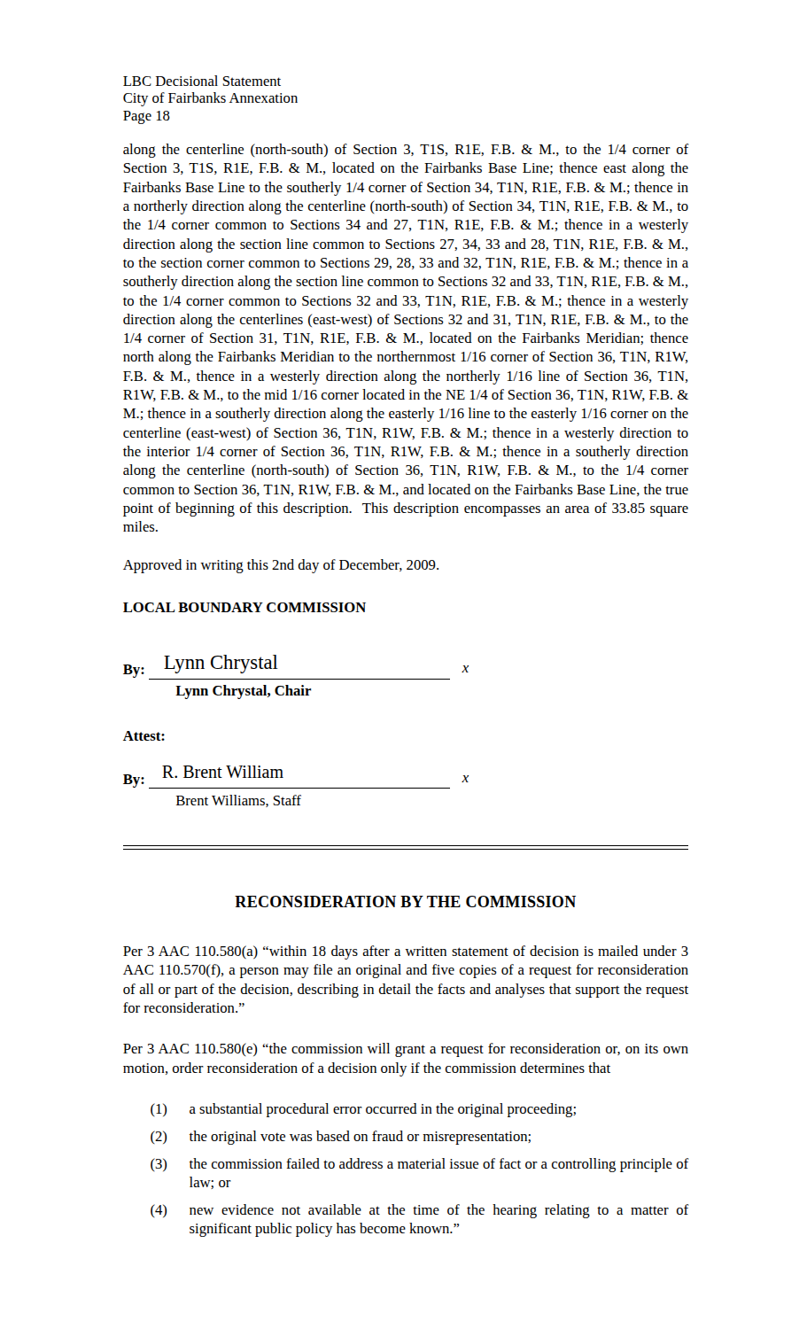LBC Decisional Statement
City of Fairbanks Annexation
Page 18
along the centerline (north-south) of Section 3, T1S, R1E, F.B. & M., to the 1/4 corner of Section 3, T1S, R1E, F.B. & M., located on the Fairbanks Base Line; thence east along the Fairbanks Base Line to the southerly 1/4 corner of Section 34, T1N, R1E, F.B. & M.; thence in a northerly direction along the centerline (north-south) of Section 34, T1N, R1E, F.B. & M., to the 1/4 corner common to Sections 34 and 27, T1N, R1E, F.B. & M.; thence in a westerly direction along the section line common to Sections 27, 34, 33 and 28, T1N, R1E, F.B. & M., to the section corner common to Sections 29, 28, 33 and 32, T1N, R1E, F.B. & M.; thence in a southerly direction along the section line common to Sections 32 and 33, T1N, R1E, F.B. & M., to the 1/4 corner common to Sections 32 and 33, T1N, R1E, F.B. & M.; thence in a westerly direction along the centerlines (east-west) of Sections 32 and 31, T1N, R1E, F.B. & M., to the 1/4 corner of Section 31, T1N, R1E, F.B. & M., located on the Fairbanks Meridian; thence north along the Fairbanks Meridian to the northernmost 1/16 corner of Section 36, T1N, R1W, F.B. & M., thence in a westerly direction along the northerly 1/16 line of Section 36, T1N, R1W, F.B. & M., to the mid 1/16 corner located in the NE 1/4 of Section 36, T1N, R1W, F.B. & M.; thence in a southerly direction along the easterly 1/16 line to the easterly 1/16 corner on the centerline (east-west) of Section 36, T1N, R1W, F.B. & M.; thence in a westerly direction to the interior 1/4 corner of Section 36, T1N, R1W, F.B. & M.; thence in a southerly direction along the centerline (north-south) of Section 36, T1N, R1W, F.B. & M., to the 1/4 corner common to Section 36, T1N, R1W, F.B. & M., and located on the Fairbanks Base Line, the true point of beginning of this description. This description encompasses an area of 33.85 square miles.
Approved in writing this 2nd day of December, 2009.
LOCAL BOUNDARY COMMISSION
By: Lynn Chrystal x
Lynn Chrystal, Chair
Attest:
By: R. Brent William x
Brent Williams, Staff
RECONSIDERATION BY THE COMMISSION
Per 3 AAC 110.580(a) “within 18 days after a written statement of decision is mailed under 3 AAC 110.570(f), a person may file an original and five copies of a request for reconsideration of all or part of the decision, describing in detail the facts and analyses that support the request for reconsideration.”
Per 3 AAC 110.580(e) “the commission will grant a request for reconsideration or, on its own motion, order reconsideration of a decision only if the commission determines that
a substantial procedural error occurred in the original proceeding;
the original vote was based on fraud or misrepresentation;
the commission failed to address a material issue of fact or a controlling principle of law; or
new evidence not available at the time of the hearing relating to a matter of significant public policy has become known.”